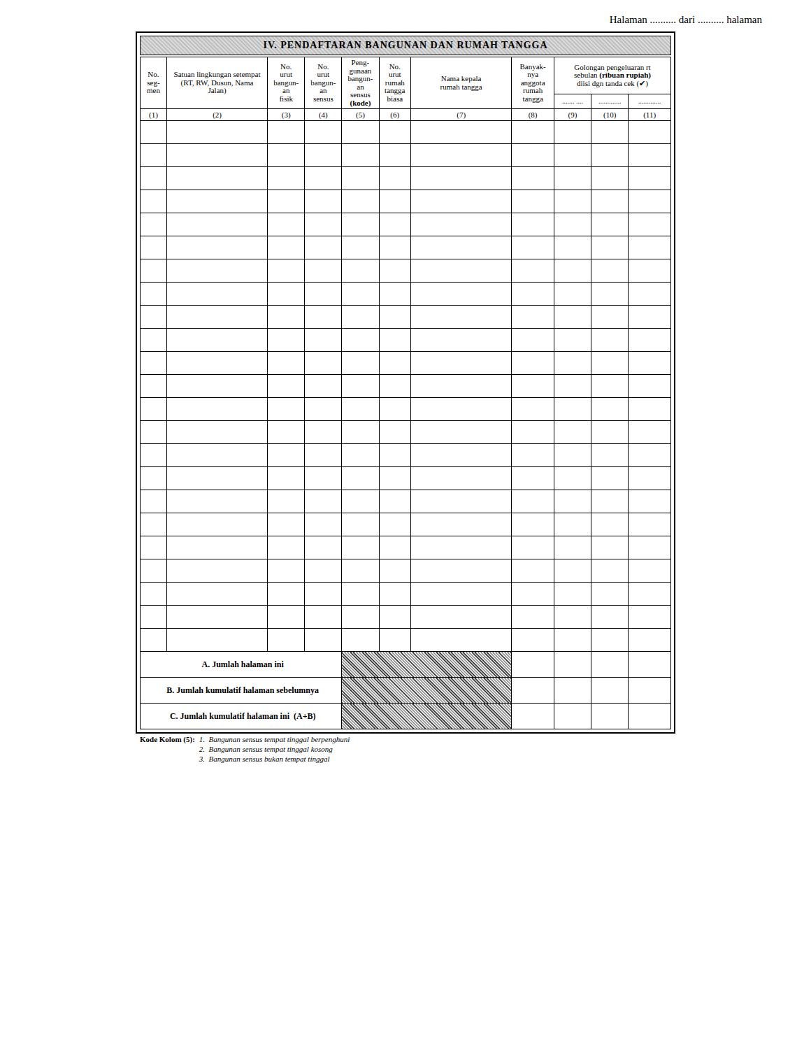Halaman .......... dari .......... halaman
IV. PENDAFTARAN BANGUNAN DAN RUMAH TANGGA
| No. seg- men | Satuan lingkungan setempat (RT, RW, Dusun, Nama Jalan) | No. urut bangun- an fisik | No. urut bangun- an sensus | Peng- gunaan bangun- an sensus (kode) | No. urut rumah tangga biasa | Nama kepala rumah tangga | Banyak- nya anggota rumah tangga | Golongan pengeluaran rt sebulan (ribuan rupiah) diisi dgn tanda cek (✔) |
| --- | --- | --- | --- | --- | --- | --- | --- | --- |
| ....... .... | ............. | ............. |
| (1) | (2) | (3) | (4) | (5) | (6) | (7) | (8) | (9) | (10) | (11) |
| A. Jumlah halaman ini | | | | | |
| B. Jumlah kumulatif halaman sebelumnya | | | | | |
| C. Jumlah kumulatif halaman ini (A+B) | | | | | |
Kode Kolom (5):
1. Bangunan sensus tempat tinggal berpenghuni
2. Bangunan sensus tempat tinggal kosong
3. Bangunan sensus bukan tempat tinggal